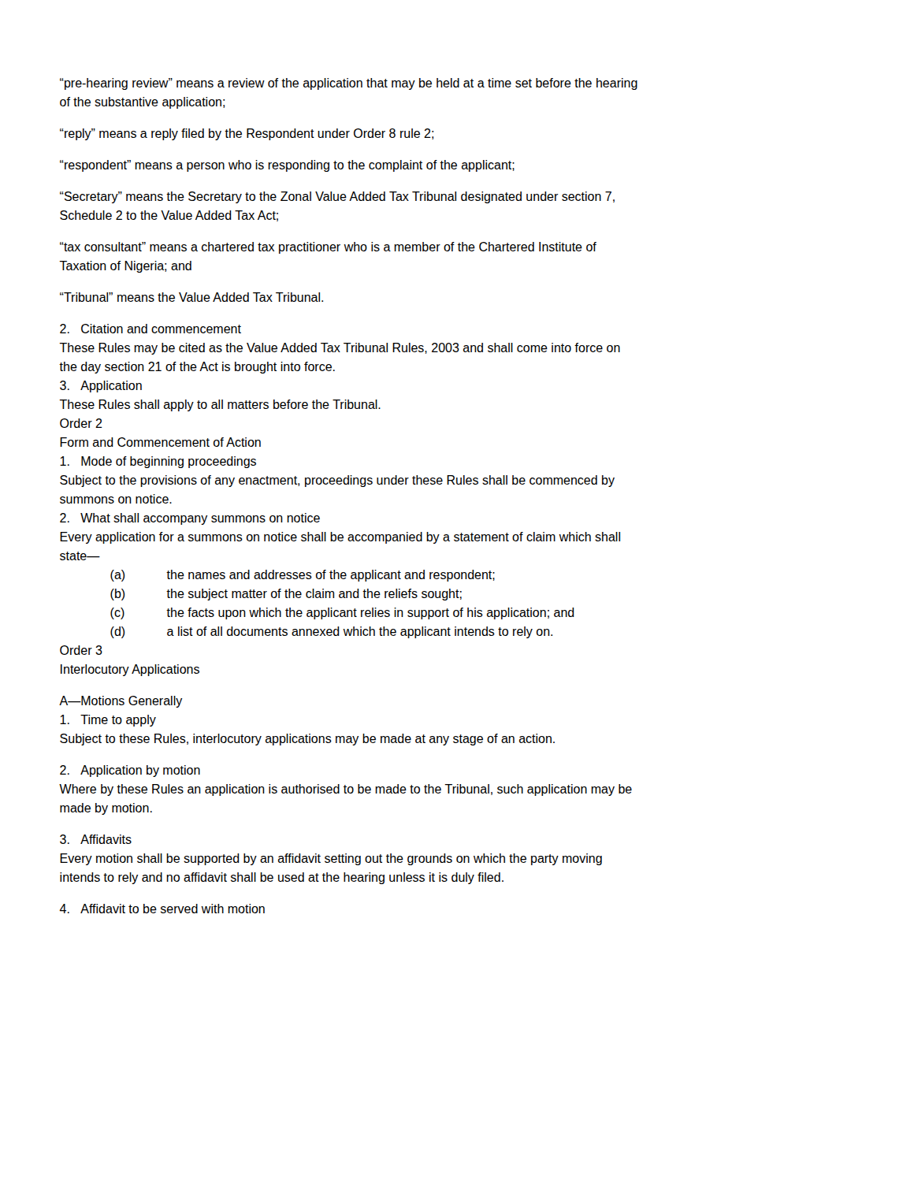“pre-hearing review” means a review of the application that may be held at a time set before the hearing of the substantive application;
“reply” means a reply filed by the Respondent under Order 8 rule 2;
“respondent” means a person who is responding to the complaint of the applicant;
“Secretary” means the Secretary to the Zonal Value Added Tax Tribunal designated under section 7, Schedule 2 to the Value Added Tax Act;
“tax consultant” means a chartered tax practitioner who is a member of the Chartered Institute of Taxation of Nigeria; and
“Tribunal” means the Value Added Tax Tribunal.
2. Citation and commencement
These Rules may be cited as the Value Added Tax Tribunal Rules, 2003 and shall come into force on the day section 21 of the Act is brought into force.
3. Application
These Rules shall apply to all matters before the Tribunal.
Order 2
Form and Commencement of Action
1. Mode of beginning proceedings
Subject to the provisions of any enactment, proceedings under these Rules shall be commenced by summons on notice.
2. What shall accompany summons on notice
Every application for a summons on notice shall be accompanied by a statement of claim which shall state—
(a) the names and addresses of the applicant and respondent;
(b) the subject matter of the claim and the reliefs sought;
(c) the facts upon which the applicant relies in support of his application; and
(d) a list of all documents annexed which the applicant intends to rely on.
Order 3
Interlocutory Applications
A—Motions Generally
1. Time to apply
Subject to these Rules, interlocutory applications may be made at any stage of an action.
2. Application by motion
Where by these Rules an application is authorised to be made to the Tribunal, such application may be made by motion.
3. Affidavits
Every motion shall be supported by an affidavit setting out the grounds on which the party moving intends to rely and no affidavit shall be used at the hearing unless it is duly filed.
4. Affidavit to be served with motion